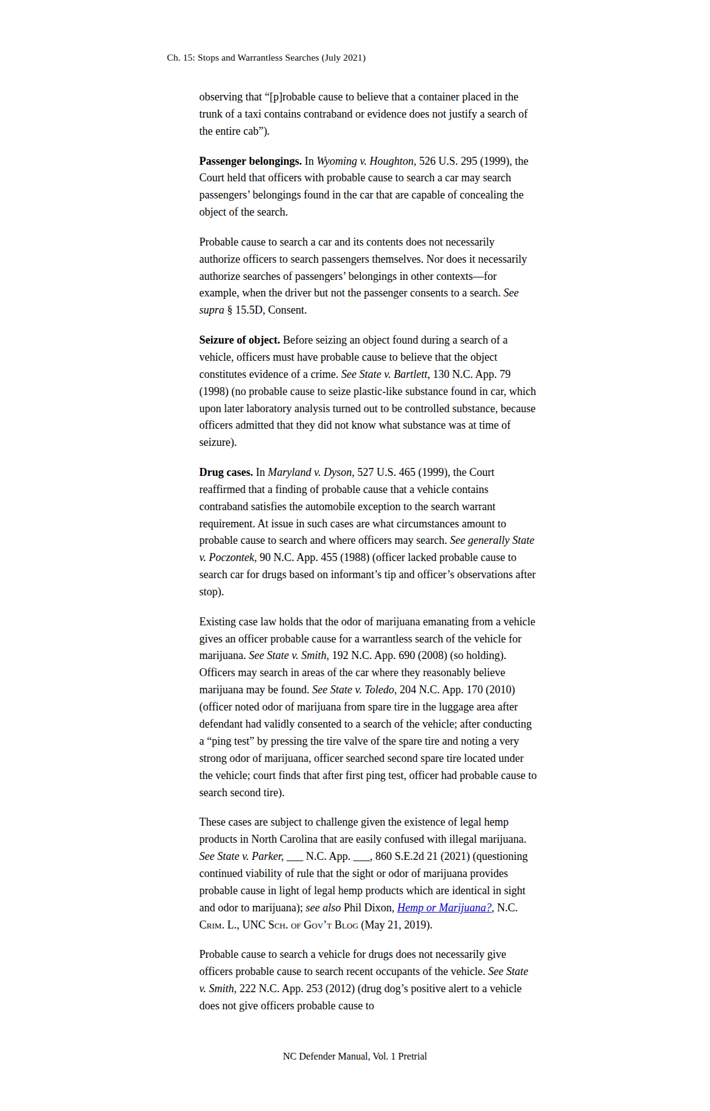Ch. 15: Stops and Warrantless Searches (July 2021)
observing that “[p]robable cause to believe that a container placed in the trunk of a taxi contains contraband or evidence does not justify a search of the entire cab”).
Passenger belongings. In Wyoming v. Houghton, 526 U.S. 295 (1999), the Court held that officers with probable cause to search a car may search passengers’ belongings found in the car that are capable of concealing the object of the search.
Probable cause to search a car and its contents does not necessarily authorize officers to search passengers themselves. Nor does it necessarily authorize searches of passengers’ belongings in other contexts—for example, when the driver but not the passenger consents to a search. See supra § 15.5D, Consent.
Seizure of object. Before seizing an object found during a search of a vehicle, officers must have probable cause to believe that the object constitutes evidence of a crime. See State v. Bartlett, 130 N.C. App. 79 (1998) (no probable cause to seize plastic-like substance found in car, which upon later laboratory analysis turned out to be controlled substance, because officers admitted that they did not know what substance was at time of seizure).
Drug cases. In Maryland v. Dyson, 527 U.S. 465 (1999), the Court reaffirmed that a finding of probable cause that a vehicle contains contraband satisfies the automobile exception to the search warrant requirement. At issue in such cases are what circumstances amount to probable cause to search and where officers may search. See generally State v. Poczontek, 90 N.C. App. 455 (1988) (officer lacked probable cause to search car for drugs based on informant’s tip and officer’s observations after stop).
Existing case law holds that the odor of marijuana emanating from a vehicle gives an officer probable cause for a warrantless search of the vehicle for marijuana. See State v. Smith, 192 N.C. App. 690 (2008) (so holding). Officers may search in areas of the car where they reasonably believe marijuana may be found. See State v. Toledo, 204 N.C. App. 170 (2010) (officer noted odor of marijuana from spare tire in the luggage area after defendant had validly consented to a search of the vehicle; after conducting a “ping test” by pressing the tire valve of the spare tire and noting a very strong odor of marijuana, officer searched second spare tire located under the vehicle; court finds that after first ping test, officer had probable cause to search second tire).
These cases are subject to challenge given the existence of legal hemp products in North Carolina that are easily confused with illegal marijuana. See State v. Parker, ___ N.C. App. ___, 860 S.E.2d 21 (2021) (questioning continued viability of rule that the sight or odor of marijuana provides probable cause in light of legal hemp products which are identical in sight and odor to marijuana); see also Phil Dixon, Hemp or Marijuana?, N.C. Crim. L., UNC Sch. of Gov’t Blog (May 21, 2019).
Probable cause to search a vehicle for drugs does not necessarily give officers probable cause to search recent occupants of the vehicle. See State v. Smith, 222 N.C. App. 253 (2012) (drug dog’s positive alert to a vehicle does not give officers probable cause to
NC Defender Manual, Vol. 1 Pretrial